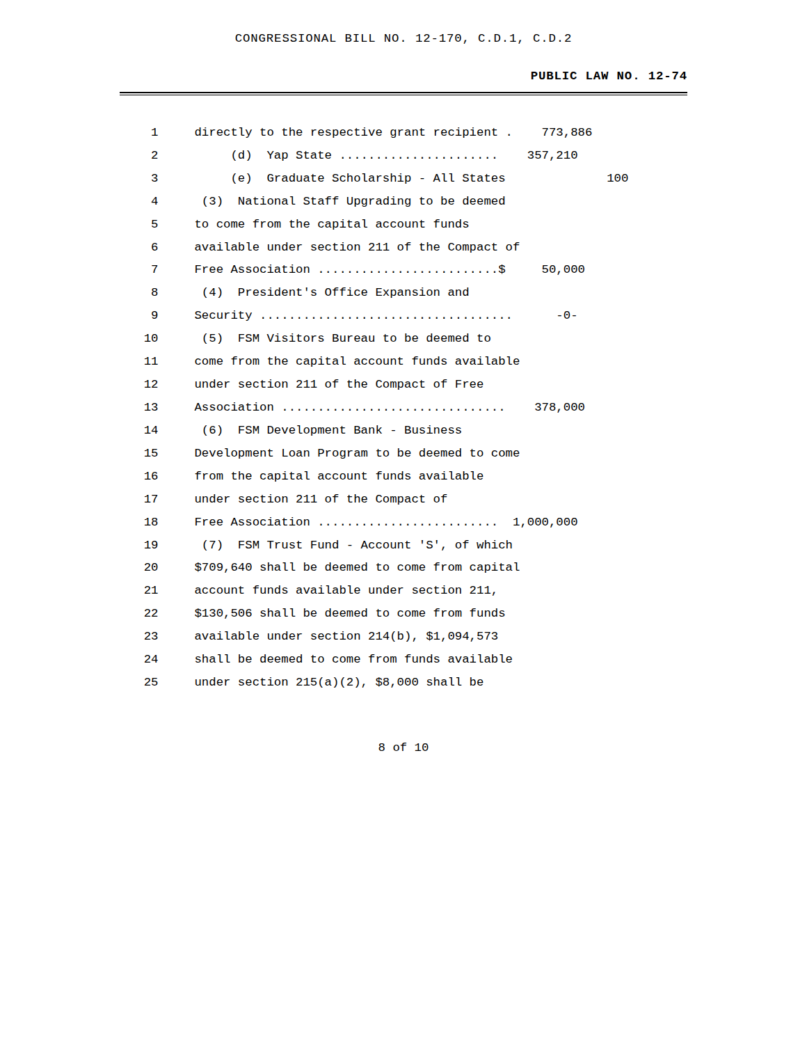CONGRESSIONAL BILL NO. 12-170, C.D.1, C.D.2
PUBLIC LAW NO. 12-74
| 1 | directly to the respective grant recipient . 773,886 |
| 2 | (d) Yap State ...................... 357,210 |
| 3 | (e) Graduate Scholarship - All States 100 |
| 4 | (3) National Staff Upgrading to be deemed |
| 5 | to come from the capital account funds |
| 6 | available under section 211 of the Compact of |
| 7 | Free Association .........................$ 50,000 |
| 8 | (4) President's Office Expansion and |
| 9 | Security ................................... -0- |
| 10 | (5) FSM Visitors Bureau to be deemed to |
| 11 | come from the capital account funds available |
| 12 | under section 211 of the Compact of Free |
| 13 | Association ............................... 378,000 |
| 14 | (6) FSM Development Bank - Business |
| 15 | Development Loan Program to be deemed to come |
| 16 | from the capital account funds available |
| 17 | under section 211 of the Compact of |
| 18 | Free Association ......................... 1,000,000 |
| 19 | (7) FSM Trust Fund - Account 'S', of which |
| 20 | $709,640 shall be deemed to come from capital |
| 21 | account funds available under section 211, |
| 22 | $130,506 shall be deemed to come from funds |
| 23 | available under section 214(b), $1,094,573 |
| 24 | shall be deemed to come from funds available |
| 25 | under section 215(a)(2), $8,000 shall be |
8 of 10